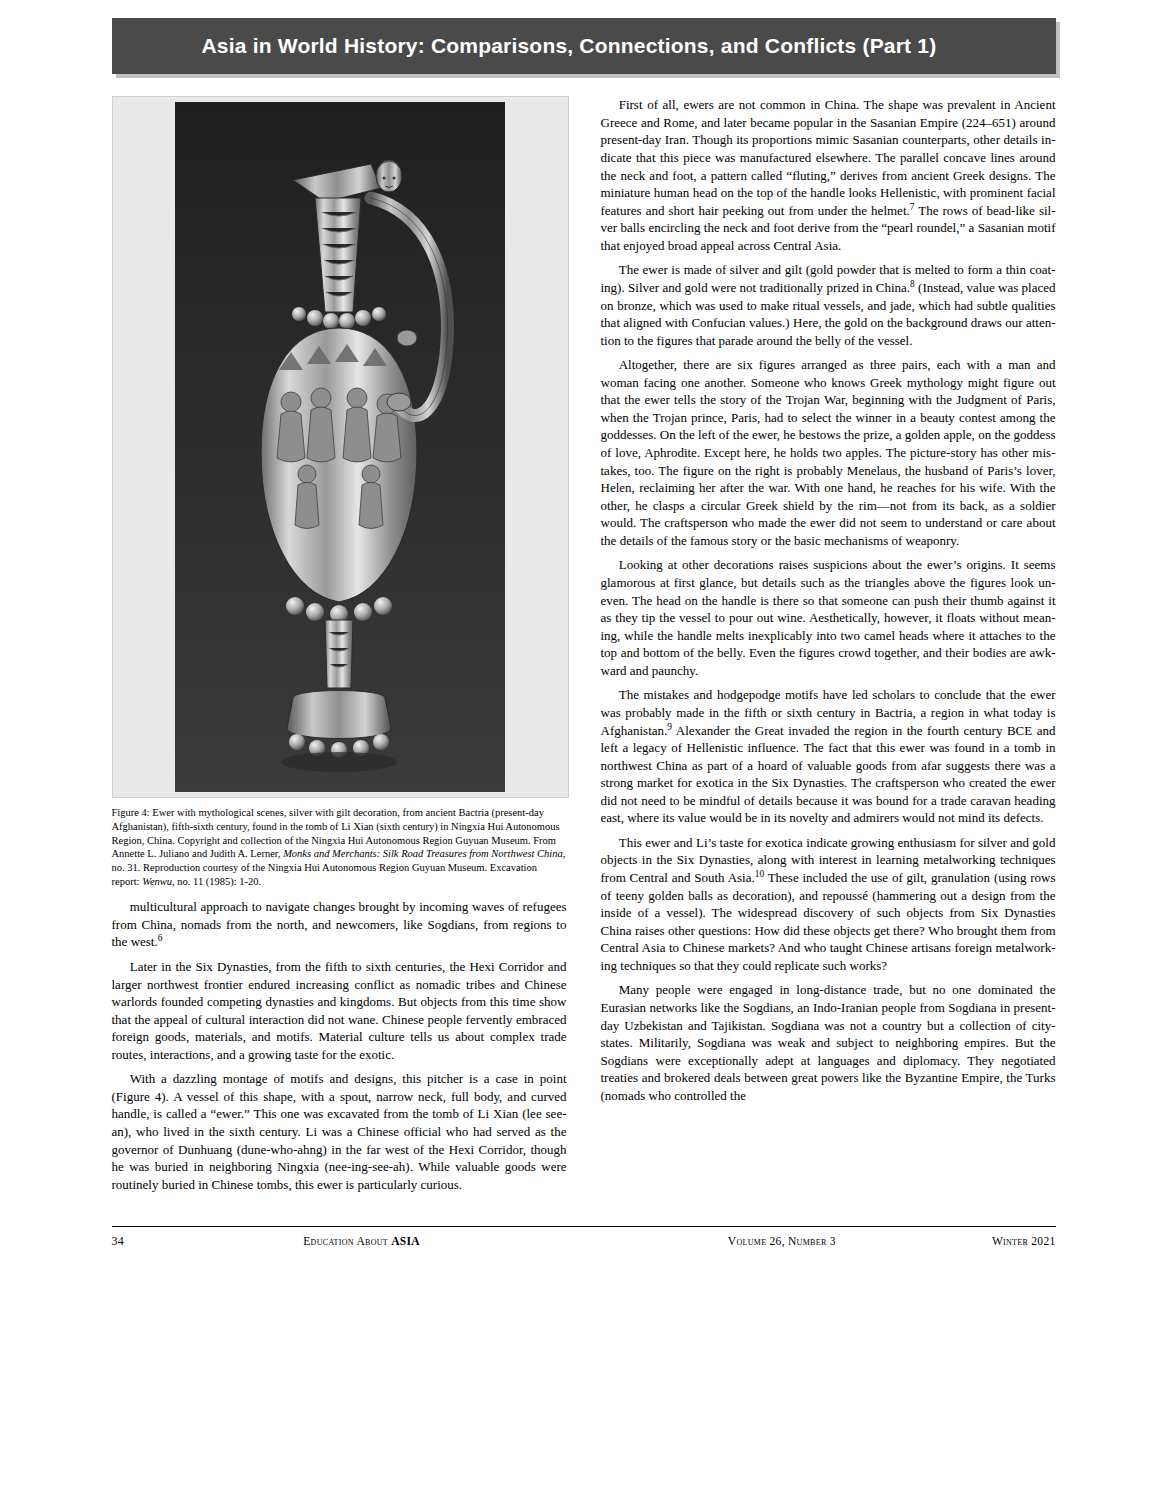Asia in World History: Comparisons, Connections, and Conflicts (Part 1)
Figure 4: Ewer with mythological scenes, silver with gilt decoration, from ancient Bactria (present-day Afghanistan), fifth-sixth century, found in the tomb of Li Xian (sixth century) in Ningxia Hui Autonomous Region, China. Copyright and collection of the Ningxia Hui Autonomous Region Guyuan Museum. From Annette L. Juliano and Judith A. Lerner, Monks and Merchants: Silk Road Treasures from Northwest China, no. 31. Reproduction courtesy of the Ningxia Hui Autonomous Region Guyuan Museum. Excavation report: Wenwu, no. 11 (1985): 1-20.
multicultural approach to navigate changes brought by incoming waves of refugees from China, nomads from the north, and newcomers, like Sogdians, from regions to the west.6
Later in the Six Dynasties, from the fifth to sixth centuries, the Hexi Corridor and larger northwest frontier endured increasing conflict as nomadic tribes and Chinese warlords founded competing dynasties and kingdoms. But objects from this time show that the appeal of cultural interaction did not wane. Chinese people fervently embraced foreign goods, materials, and motifs. Material culture tells us about complex trade routes, interactions, and a growing taste for the exotic.
With a dazzling montage of motifs and designs, this pitcher is a case in point (Figure 4). A vessel of this shape, with a spout, narrow neck, full body, and curved handle, is called a “ewer.” This one was excavated from the tomb of Li Xian (lee see-an), who lived in the sixth century. Li was a Chinese official who had served as the governor of Dunhuang (dune-who-ahng) in the far west of the Hexi Corridor, though he was buried in neighboring Ningxia (nee-ing-see-ah). While valuable goods were routinely buried in Chinese tombs, this ewer is particularly curious.
First of all, ewers are not common in China. The shape was prevalent in Ancient Greece and Rome, and later became popular in the Sasanian Empire (224–651) around present-day Iran. Though its proportions mimic Sasanian counterparts, other details indicate that this piece was manufactured elsewhere. The parallel concave lines around the neck and foot, a pattern called “fluting,” derives from ancient Greek designs. The miniature human head on the top of the handle looks Hellenistic, with prominent facial features and short hair peeking out from under the helmet.7 The rows of bead-like silver balls encircling the neck and foot derive from the “pearl roundel,” a Sasanian motif that enjoyed broad appeal across Central Asia.
The ewer is made of silver and gilt (gold powder that is melted to form a thin coating). Silver and gold were not traditionally prized in China.8 (Instead, value was placed on bronze, which was used to make ritual vessels, and jade, which had subtle qualities that aligned with Confucian values.) Here, the gold on the background draws our attention to the figures that parade around the belly of the vessel.
Altogether, there are six figures arranged as three pairs, each with a man and woman facing one another. Someone who knows Greek mythology might figure out that the ewer tells the story of the Trojan War, beginning with the Judgment of Paris, when the Trojan prince, Paris, had to select the winner in a beauty contest among the goddesses. On the left of the ewer, he bestows the prize, a golden apple, on the goddess of love, Aphrodite. Except here, he holds two apples. The picture-story has other mistakes, too. The figure on the right is probably Menelaus, the husband of Paris’s lover, Helen, reclaiming her after the war. With one hand, he reaches for his wife. With the other, he clasps a circular Greek shield by the rim—not from its back, as a soldier would. The craftsperson who made the ewer did not seem to understand or care about the details of the famous story or the basic mechanisms of weaponry.
Looking at other decorations raises suspicions about the ewer’s origins. It seems glamorous at first glance, but details such as the triangles above the figures look uneven. The head on the handle is there so that someone can push their thumb against it as they tip the vessel to pour out wine. Aesthetically, however, it floats without meaning, while the handle melts inexplicably into two camel heads where it attaches to the top and bottom of the belly. Even the figures crowd together, and their bodies are awkward and paunchy.
The mistakes and hodgepodge motifs have led scholars to conclude that the ewer was probably made in the fifth or sixth century in Bactria, a region in what today is Afghanistan.9 Alexander the Great invaded the region in the fourth century BCE and left a legacy of Hellenistic influence. The fact that this ewer was found in a tomb in northwest China as part of a hoard of valuable goods from afar suggests there was a strong market for exotica in the Six Dynasties. The craftsperson who created the ewer did not need to be mindful of details because it was bound for a trade caravan heading east, where its value would be in its novelty and admirers would not mind its defects.
This ewer and Li’s taste for exotica indicate growing enthusiasm for silver and gold objects in the Six Dynasties, along with interest in learning metalworking techniques from Central and South Asia.10 These included the use of gilt, granulation (using rows of teeny golden balls as decoration), and repoussé (hammering out a design from the inside of a vessel). The widespread discovery of such objects from Six Dynasties China raises other questions: How did these objects get there? Who brought them from Central Asia to Chinese markets? And who taught Chinese artisans foreign metalworking techniques so that they could replicate such works?
Many people were engaged in long-distance trade, but no one dominated the Eurasian networks like the Sogdians, an Indo-Iranian people from Sogdiana in present-day Uzbekistan and Tajikistan. Sogdiana was not a country but a collection of city-states. Militarily, Sogdiana was weak and subject to neighboring empires. But the Sogdians were exceptionally adept at languages and diplomacy. They negotiated treaties and brokered deals between great powers like the Byzantine Empire, the Turks (nomads who controlled the
34
Education About ASIA
Volume 26, Number 3
Winter 2021